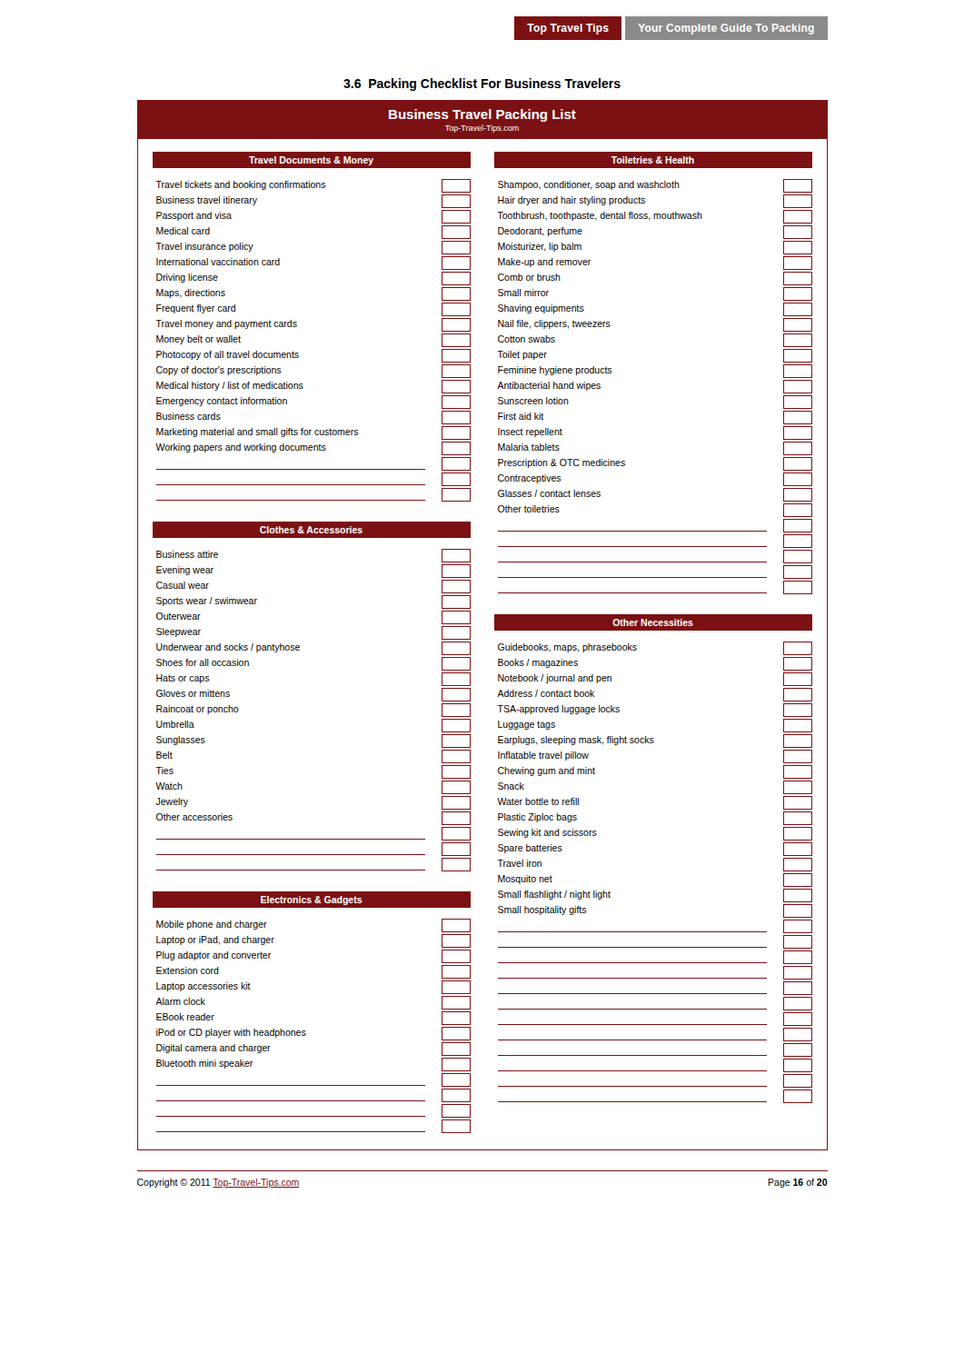Top Travel Tips
Your Complete Guide To Packing
3.6 Packing Checklist For Business Travelers
Business Travel Packing List Top-Travel-Tips.com
Travel Documents & Money
| Travel tickets and booking confirmations | |
| Business travel itinerary | |
| Passport and visa | |
| Medical card | |
| Travel insurance policy | |
| International vaccination card | |
| Driving license | |
| Maps, directions | |
| Frequent flyer card | |
| Travel money and payment cards | |
| Money belt or wallet | |
| Photocopy of all travel documents | |
| Copy of doctor's prescriptions | |
| Medical history / list of medications | |
| Emergency contact information | |
| Business cards | |
| Marketing material and small gifts for customers | |
| Working papers and working documents | |
Clothes & Accessories
| Business attire | |
| Evening wear | |
| Casual wear | |
| Sports wear / swimwear | |
| Outerwear | |
| Sleepwear | |
| Underwear and socks / pantyhose | |
| Shoes for all occasion | |
| Hats or caps | |
| Gloves or mittens | |
| Raincoat or poncho | |
| Umbrella | |
| Sunglasses | |
| Belt | |
| Ties | |
| Watch | |
| Jewelry | |
| Other accessories | |
Electronics & Gadgets
| Mobile phone and charger | |
| Laptop or iPad, and charger | |
| Plug adaptor and converter | |
| Extension cord | |
| Laptop accessories kit | |
| Alarm clock | |
| EBook reader | |
| iPod or CD player with headphones | |
| Digital camera and charger | |
| Bluetooth mini speaker | |
Toiletries & Health
| Shampoo, conditioner, soap and washcloth | |
| Hair dryer and hair styling products | |
| Toothbrush, toothpaste, dental floss, mouthwash | |
| Deodorant, perfume | |
| Moisturizer, lip balm | |
| Make-up and remover | |
| Comb or brush | |
| Small mirror | |
| Shaving equipments | |
| Nail file, clippers, tweezers | |
| Cotton swabs | |
| Toilet paper | |
| Feminine hygiene products | |
| Antibacterial hand wipes | |
| Sunscreen lotion | |
| First aid kit | |
| Insect repellent | |
| Malaria tablets | |
| Prescription & OTC medicines | |
| Contraceptives | |
| Glasses / contact lenses | |
| Other toiletries | |
Other Necessities
| Guidebooks, maps, phrasebooks | |
| Books / magazines | |
| Notebook / journal and pen | |
| Address / contact book | |
| TSA-approved luggage locks | |
| Luggage tags | |
| Earplugs, sleeping mask, flight socks | |
| Inflatable travel pillow | |
| Chewing gum and mint | |
| Snack | |
| Water bottle to refill | |
| Plastic Ziploc bags | |
| Sewing kit and scissors | |
| Spare batteries | |
| Travel iron | |
| Mosquito net | |
| Small flashlight / night light | |
| Small hospitality gifts | |
Copyright © 2011 Top-Travel-Tips.com
Page 16 of 20